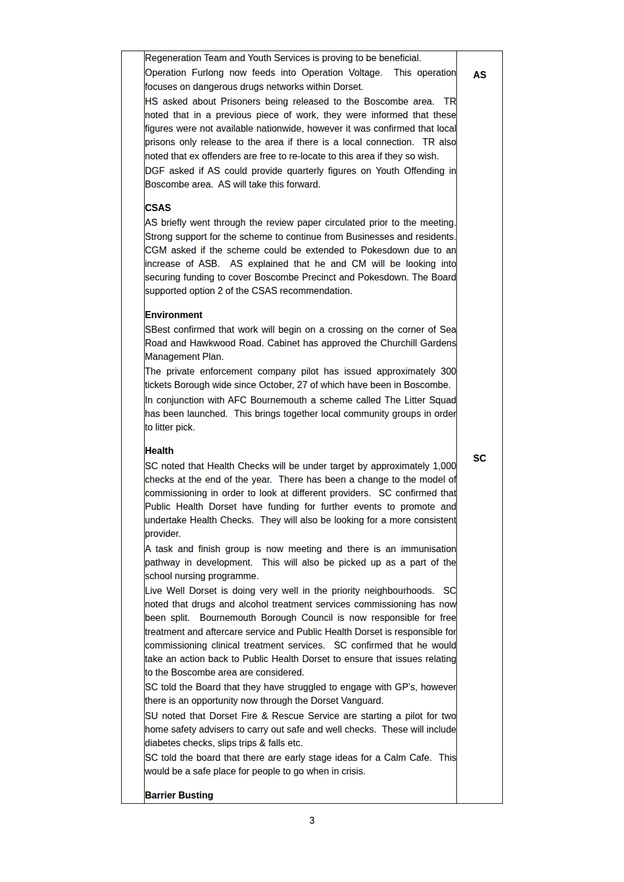| | Regeneration Team and Youth Services is proving to be beneficial. Operation Furlong now feeds into Operation Voltage. This operation focuses on dangerous drugs networks within Dorset. HS asked about Prisoners being released to the Boscombe area. TR noted that in a previous piece of work, they were informed that these figures were not available nationwide, however it was confirmed that local prisons only release to the area if there is a local connection. TR also noted that ex offenders are free to re-locate to this area if they so wish. DGF asked if AS could provide quarterly figures on Youth Offending in Boscombe area. AS will take this forward. CSAS AS briefly went through the review paper circulated prior to the meeting. Strong support for the scheme to continue from Businesses and residents. CGM asked if the scheme could be extended to Pokesdown due to an increase of ASB. AS explained that he and CM will be looking into securing funding to cover Boscombe Precinct and Pokesdown. The Board supported option 2 of the CSAS recommendation. Environment SBest confirmed that work will begin on a crossing on the corner of Sea Road and Hawkwood Road. Cabinet has approved the Churchill Gardens Management Plan. The private enforcement company pilot has issued approximately 300 tickets Borough wide since October, 27 of which have been in Boscombe. In conjunction with AFC Bournemouth a scheme called The Litter Squad has been launched. This brings together local community groups in order to litter pick. Health SC noted that Health Checks will be under target by approximately 1,000 checks at the end of the year. There has been a change to the model of commissioning in order to look at different providers. SC confirmed that Public Health Dorset have funding for further events to promote and undertake Health Checks. They will also be looking for a more consistent provider. A task and finish group is now meeting and there is an immunisation pathway in development. This will also be picked up as a part of the school nursing programme. Live Well Dorset is doing very well in the priority neighbourhoods. SC noted that drugs and alcohol treatment services commissioning has now been split. Bournemouth Borough Council is now responsible for free treatment and aftercare service and Public Health Dorset is responsible for commissioning clinical treatment services. SC confirmed that he would take an action back to Public Health Dorset to ensure that issues relating to the Boscombe area are considered. SC told the Board that they have struggled to engage with GP’s, however there is an opportunity now through the Dorset Vanguard. SU noted that Dorset Fire & Rescue Service are starting a pilot for two home safety advisers to carry out safe and well checks. These will include diabetes checks, slips trips & falls etc. SC told the board that there are early stage ideas for a Calm Cafe. This would be a safe place for people to go when in crisis. Barrier Busting | AS SC |
3